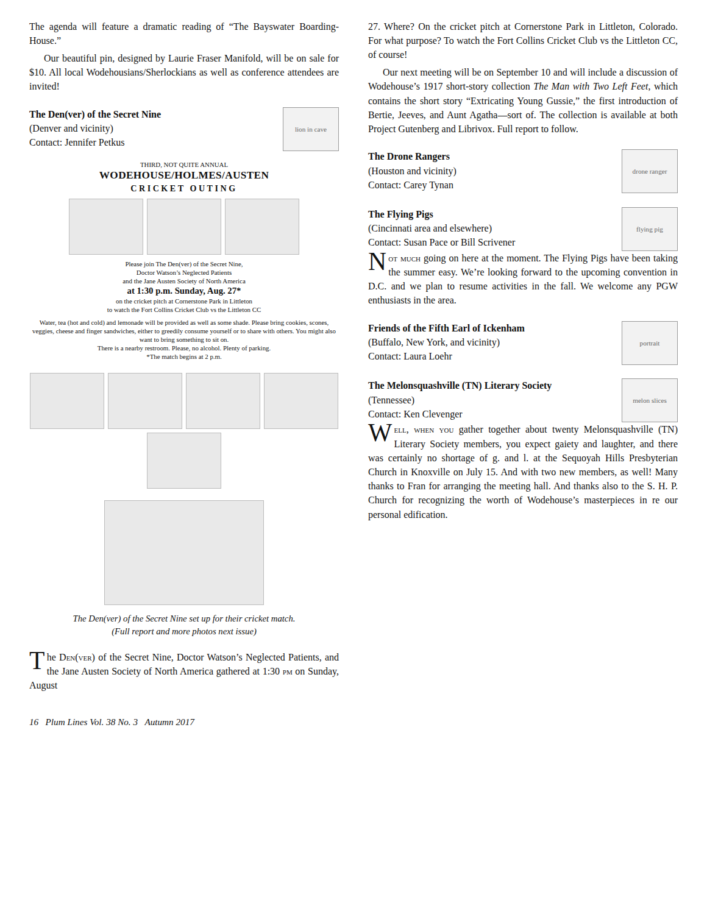The agenda will feature a dramatic reading of “The Bayswater Boarding-House.”
Our beautiful pin, designed by Laurie Fraser Manifold, will be on sale for $10. All local Wodehousians/Sherlockians as well as conference attendees are invited!
The Den(ver) of the Secret Nine
(Denver and vicinity)
Contact: Jennifer Petkus
lion in cave
THIRD, NOT QUITE ANNUAL
Wodehouse/Holmes/Austen
Cricket Outing
Please join The Den(ver) of the Secret Nine,
Doctor Watson’s Neglected Patients
and the Jane Austen Society of North America
at 1:30 p.m. Sunday, Aug. 27*
on the cricket pitch at Cornerstone Park in Littleton
to watch the Fort Collins Cricket Club vs the Littleton CC
Water, tea (hot and cold) and lemonade will be provided as well as some shade. Please bring cookies, scones, veggies, cheese and finger sandwiches, either to greedily consume yourself or to share with others. You might also want to bring something to sit on.
There is a nearby restroom. Please, no alcohol. Plenty of parking.
*The match begins at 2 p.m.
The Den(ver) of the Secret Nine set up for their cricket match.
(Full report and more photos next issue)
The Den(ver) of the Secret Nine, Doctor Watson’s Neglected Patients, and the Jane Austen Society of North America gathered at 1:30 pm on Sunday, August
16 Plum Lines Vol. 38 No. 3 Autumn 2017
27. Where? On the cricket pitch at Cornerstone Park in Littleton, Colorado. For what purpose? To watch the Fort Collins Cricket Club vs the Littleton CC, of course!
Our next meeting will be on September 10 and will include a discussion of Wodehouse’s 1917 short-story collection The Man with Two Left Feet, which contains the short story “Extricating Young Gussie,” the first introduction of Bertie, Jeeves, and Aunt Agatha—sort of. The collection is available at both Project Gutenberg and Librivox. Full report to follow.
The Drone Rangers
(Houston and vicinity)
Contact: Carey Tynan
drone ranger
The Flying Pigs
(Cincinnati area and elsewhere)
Contact: Susan Pace or Bill Scrivener
flying pig
Not much going on here at the moment. The Flying Pigs have been taking the summer easy. We’re looking forward to the upcoming convention in D.C. and we plan to resume activities in the fall. We welcome any PGW enthusiasts in the area.
Friends of the Fifth Earl of Ickenham
(Buffalo, New York, and vicinity)
Contact: Laura Loehr
portrait
The Melonsquashville (TN) Literary Society
(Tennessee)
Contact: Ken Clevenger
melon slices
Well, when you gather together about twenty Melonsquashville (TN) Literary Society members, you expect gaiety and laughter, and there was certainly no shortage of g. and l. at the Sequoyah Hills Presbyterian Church in Knoxville on July 15. And with two new members, as well! Many thanks to Fran for arranging the meeting hall. And thanks also to the S. H. P. Church for recognizing the worth of Wodehouse’s masterpieces in re our personal edification.